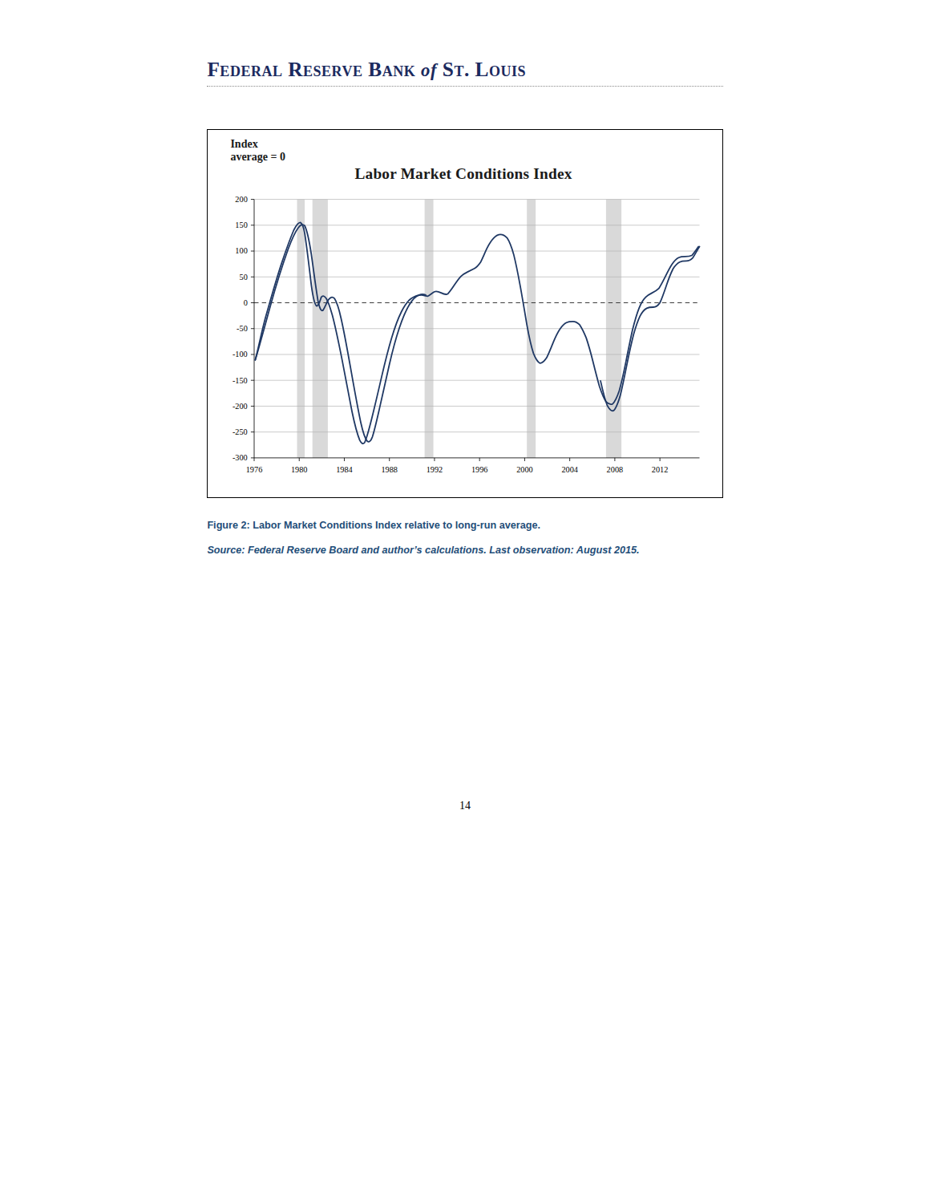Federal Reserve Bank of St. Louis
Index
average = 0
Labor Market Conditions Index
Labor Market Conditions Index The index fluctuates between roughly +160 and −270. It peaks near 155 in 1978, falls sharply to about −270 in 1982, recovers above 120 by 1989, drops to about −135 in 1991, rises to about 140 by 1999, falls to about −120 in 2003, rises to about 160 in 2006, plunges to about −240 in 2009, then recovers steadily to about +90 by 2015. Gray vertical bands mark recessions around 1980, 1981–82, 1990–91, 2001, and 2007–09. 200 150 100 50 0 -50 -100 -150 -200 -250 -300 1976 1980 1984 1988 1992 1996 2000 2004 2008 2012
Figure 2: Labor Market Conditions Index relative to long-run average.
Source: Federal Reserve Board and author’s calculations. Last observation: August 2015.
14